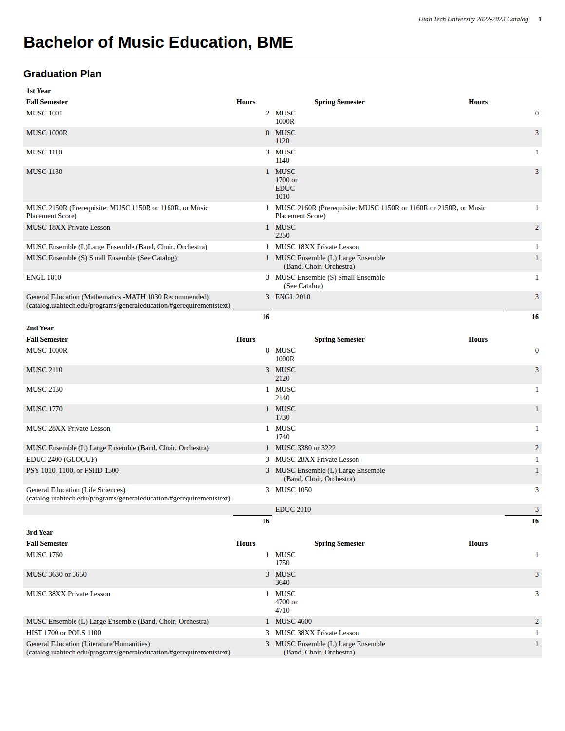Utah Tech University 2022-2023 Catalog 1
Bachelor of Music Education, BME
Graduation Plan
| 1st Year |
| Fall Semester | Hours | | Spring Semester | Hours | |
| MUSC 1001 | 2 | MUSC 1000R | | | 0 |
| MUSC 1000R | 0 | MUSC 1120 | | | 3 |
| MUSC 1110 | 3 | MUSC 1140 | | | 1 |
| MUSC 1130 | 1 | MUSC 1700 or EDUC 1010 | | | 3 |
| MUSC 2150R (Prerequisite: MUSC 1150R or 1160R, or Music Placement Score) | 1 | MUSC 2160R (Prerequisite: MUSC 1150R or 1160R or 2150R, or Music Placement Score) | 1 |
| MUSC 18XX Private Lesson | 1 | MUSC 2350 | | | 2 |
| MUSC Ensemble (L)Large Ensemble (Band, Choir, Orchestra) | 1 | MUSC 18XX Private Lesson | 1 |
| MUSC Ensemble (S) Small Ensemble (See Catalog) | 1 | MUSC Ensemble (L) Large Ensemble (Band, Choir, Orchestra) | 1 |
| ENGL 1010 | 3 | MUSC Ensemble (S) Small Ensemble (See Catalog) | 1 |
| General Education (Mathematics -MATH 1030 Recommended) ( catalog.utahtech.edu/programs/generaleducation/#gerequirementstext ) | 3 | ENGL 2010 | 3 |
| | 16 | | | | 16 |
| 2nd Year |
| Fall Semester | Hours | | Spring Semester | Hours | |
| MUSC 1000R | 0 | MUSC 1000R | | | 0 |
| MUSC 2110 | 3 | MUSC 2120 | | | 3 |
| MUSC 2130 | 1 | MUSC 2140 | | | 1 |
| MUSC 1770 | 1 | MUSC 1730 | | | 1 |
| MUSC 28XX Private Lesson | 1 | MUSC 1740 | | | 1 |
| MUSC Ensemble (L) Large Ensemble (Band, Choir, Orchestra) | 1 | MUSC 3380 or 3222 | 2 |
| EDUC 2400 (GLOCUP) | 3 | MUSC 28XX Private Lesson | 1 |
| PSY 1010, 1100, or FSHD 1500 | 3 | MUSC Ensemble (L) Large Ensemble (Band, Choir, Orchestra) | 1 |
| General Education (Life Sciences) ( catalog.utahtech.edu/programs/generaleducation/#gerequirementstext ) | 3 | MUSC 1050 | 3 |
| | | EDUC 2010 | 3 |
| | 16 | | | | 16 |
| 3rd Year |
| Fall Semester | Hours | | Spring Semester | Hours | |
| MUSC 1760 | 1 | MUSC 1750 | | | 1 |
| MUSC 3630 or 3650 | 3 | MUSC 3640 | | | 3 |
| MUSC 38XX Private Lesson | 1 | MUSC 4700 or 4710 | | | 3 |
| MUSC Ensemble (L) Large Ensemble (Band, Choir, Orchestra) | 1 | MUSC 4600 | 2 |
| HIST 1700 or POLS 1100 | 3 | MUSC 38XX Private Lesson | 1 |
| General Education (Literature/Humanities) ( catalog.utahtech.edu/programs/generaleducation/#gerequirementstext ) | 3 | MUSC Ensemble (L) Large Ensemble (Band, Choir, Orchestra) | 1 |